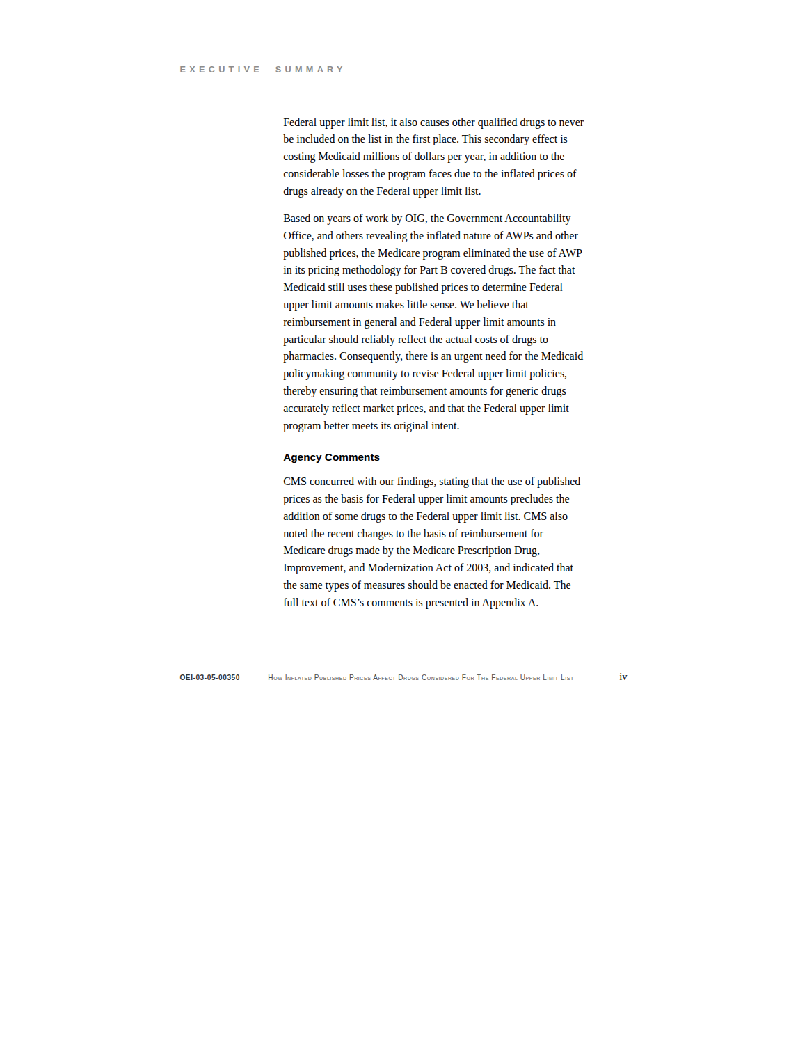EXECUTIVE SUMMARY
Federal upper limit list, it also causes other qualified drugs to never be included on the list in the first place. This secondary effect is costing Medicaid millions of dollars per year, in addition to the considerable losses the program faces due to the inflated prices of drugs already on the Federal upper limit list.
Based on years of work by OIG, the Government Accountability Office, and others revealing the inflated nature of AWPs and other published prices, the Medicare program eliminated the use of AWP in its pricing methodology for Part B covered drugs. The fact that Medicaid still uses these published prices to determine Federal upper limit amounts makes little sense. We believe that reimbursement in general and Federal upper limit amounts in particular should reliably reflect the actual costs of drugs to pharmacies. Consequently, there is an urgent need for the Medicaid policymaking community to revise Federal upper limit policies, thereby ensuring that reimbursement amounts for generic drugs accurately reflect market prices, and that the Federal upper limit program better meets its original intent.
Agency Comments
CMS concurred with our findings, stating that the use of published prices as the basis for Federal upper limit amounts precludes the addition of some drugs to the Federal upper limit list. CMS also noted the recent changes to the basis of reimbursement for Medicare drugs made by the Medicare Prescription Drug, Improvement, and Modernization Act of 2003, and indicated that the same types of measures should be enacted for Medicaid. The full text of CMS’s comments is presented in Appendix A.
OEI-03-05-00350 How Inflated Published Prices Affect Drugs Considered For The Federal Upper Limit List iv